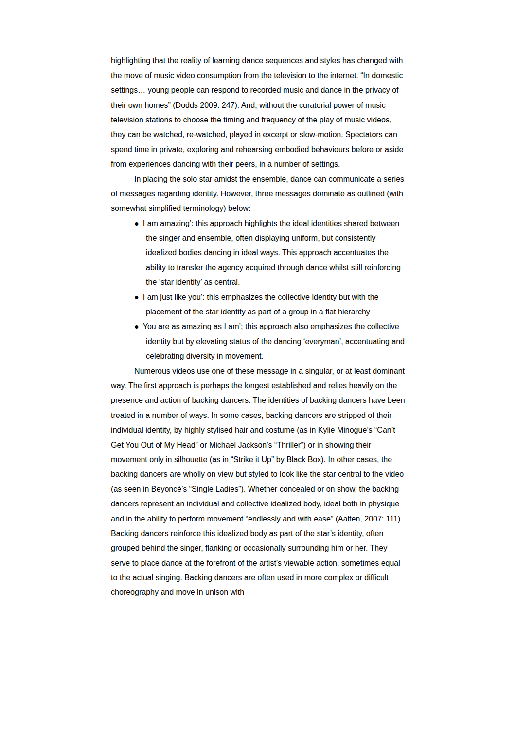highlighting that the reality of learning dance sequences and styles has changed with the move of music video consumption from the television to the internet. “In domestic settings… young people can respond to recorded music and dance in the privacy of their own homes” (Dodds 2009: 247). And, without the curatorial power of music television stations to choose the timing and frequency of the play of music videos, they can be watched, re-watched, played in excerpt or slow-motion. Spectators can spend time in private, exploring and rehearsing embodied behaviours before or aside from experiences dancing with their peers, in a number of settings.
In placing the solo star amidst the ensemble, dance can communicate a series of messages regarding identity. However, three messages dominate as outlined (with somewhat simplified terminology) below:
● ‘I am amazing’: this approach highlights the ideal identities shared between the singer and ensemble, often displaying uniform, but consistently idealized bodies dancing in ideal ways. This approach accentuates the ability to transfer the agency acquired through dance whilst still reinforcing the ‘star identity’ as central.
● ‘I am just like you’: this emphasizes the collective identity but with the placement of the star identity as part of a group in a flat hierarchy
● ‘You are as amazing as I am’; this approach also emphasizes the collective identity but by elevating status of the dancing ‘everyman’, accentuating and celebrating diversity in movement.
Numerous videos use one of these message in a singular, or at least dominant way. The first approach is perhaps the longest established and relies heavily on the presence and action of backing dancers. The identities of backing dancers have been treated in a number of ways. In some cases, backing dancers are stripped of their individual identity, by highly stylised hair and costume (as in Kylie Minogue’s “Can’t Get You Out of My Head” or Michael Jackson’s “Thriller”) or in showing their movement only in silhouette (as in “Strike it Up” by Black Box). In other cases, the backing dancers are wholly on view but styled to look like the star central to the video (as seen in Beyoncé’s “Single Ladies”). Whether concealed or on show, the backing dancers represent an individual and collective idealized body, ideal both in physique and in the ability to perform movement “endlessly and with ease” (Aalten, 2007: 111). Backing dancers reinforce this idealized body as part of the star’s identity, often grouped behind the singer, flanking or occasionally surrounding him or her. They serve to place dance at the forefront of the artist’s viewable action, sometimes equal to the actual singing. Backing dancers are often used in more complex or difficult choreography and move in unison with